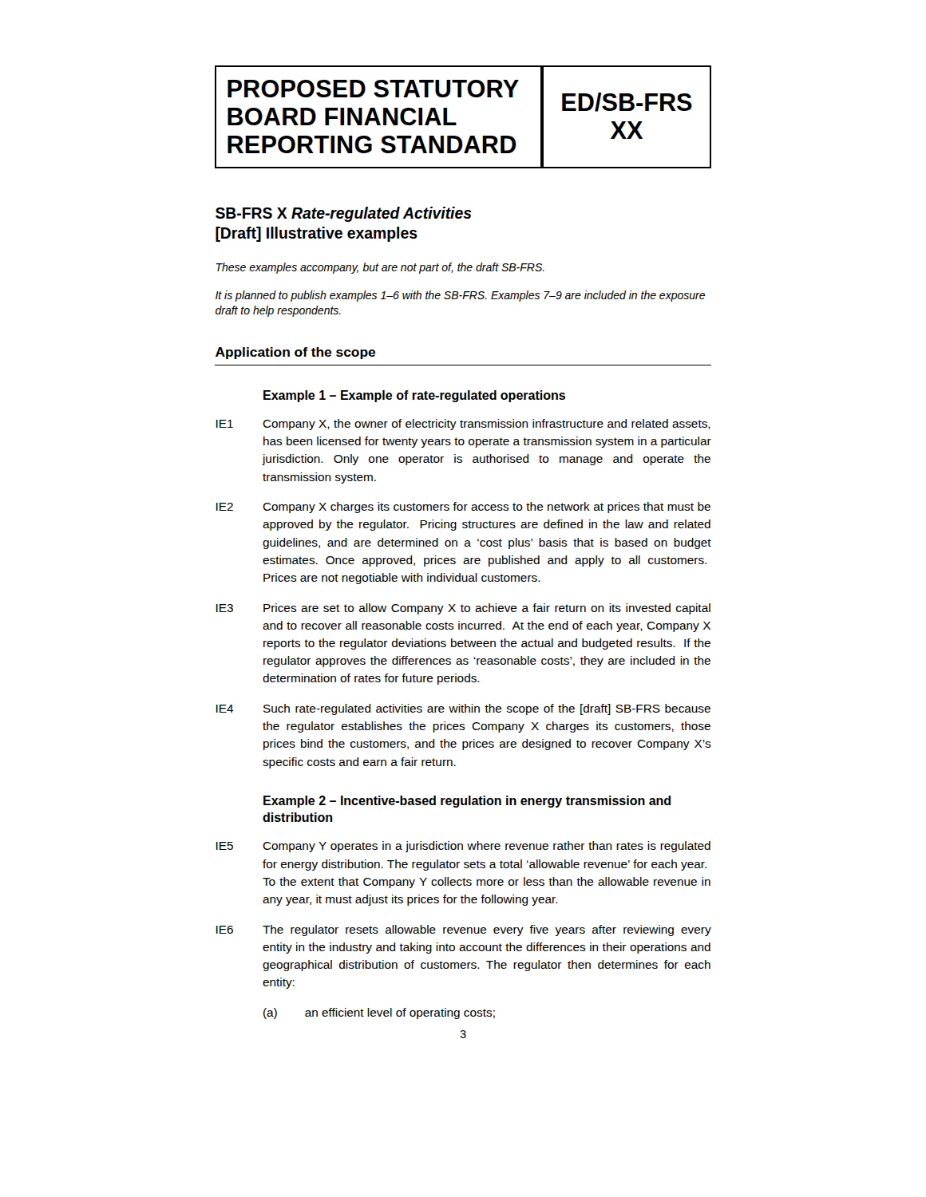PROPOSED STATUTORY BOARD FINANCIAL REPORTING STANDARD
ED/SB-FRS XX
SB-FRS X Rate-regulated Activities
[Draft] Illustrative examples
These examples accompany, but are not part of, the draft SB-FRS.
It is planned to publish examples 1–6 with the SB-FRS. Examples 7–9 are included in the exposure draft to help respondents.
Application of the scope
Example 1 – Example of rate-regulated operations
IE1
Company X, the owner of electricity transmission infrastructure and related assets, has been licensed for twenty years to operate a transmission system in a particular jurisdiction. Only one operator is authorised to manage and operate the transmission system.
IE2
Company X charges its customers for access to the network at prices that must be approved by the regulator. Pricing structures are defined in the law and related guidelines, and are determined on a ‘cost plus’ basis that is based on budget estimates. Once approved, prices are published and apply to all customers. Prices are not negotiable with individual customers.
IE3
Prices are set to allow Company X to achieve a fair return on its invested capital and to recover all reasonable costs incurred. At the end of each year, Company X reports to the regulator deviations between the actual and budgeted results. If the regulator approves the differences as ‘reasonable costs’, they are included in the determination of rates for future periods.
IE4
Such rate-regulated activities are within the scope of the [draft] SB-FRS because the regulator establishes the prices Company X charges its customers, those prices bind the customers, and the prices are designed to recover Company X’s specific costs and earn a fair return.
Example 2 – Incentive-based regulation in energy transmission and distribution
IE5
Company Y operates in a jurisdiction where revenue rather than rates is regulated for energy distribution. The regulator sets a total ‘allowable revenue’ for each year. To the extent that Company Y collects more or less than the allowable revenue in any year, it must adjust its prices for the following year.
IE6
The regulator resets allowable revenue every five years after reviewing every entity in the industry and taking into account the differences in their operations and geographical distribution of customers. The regulator then determines for each entity:
(a)
an efficient level of operating costs;
3